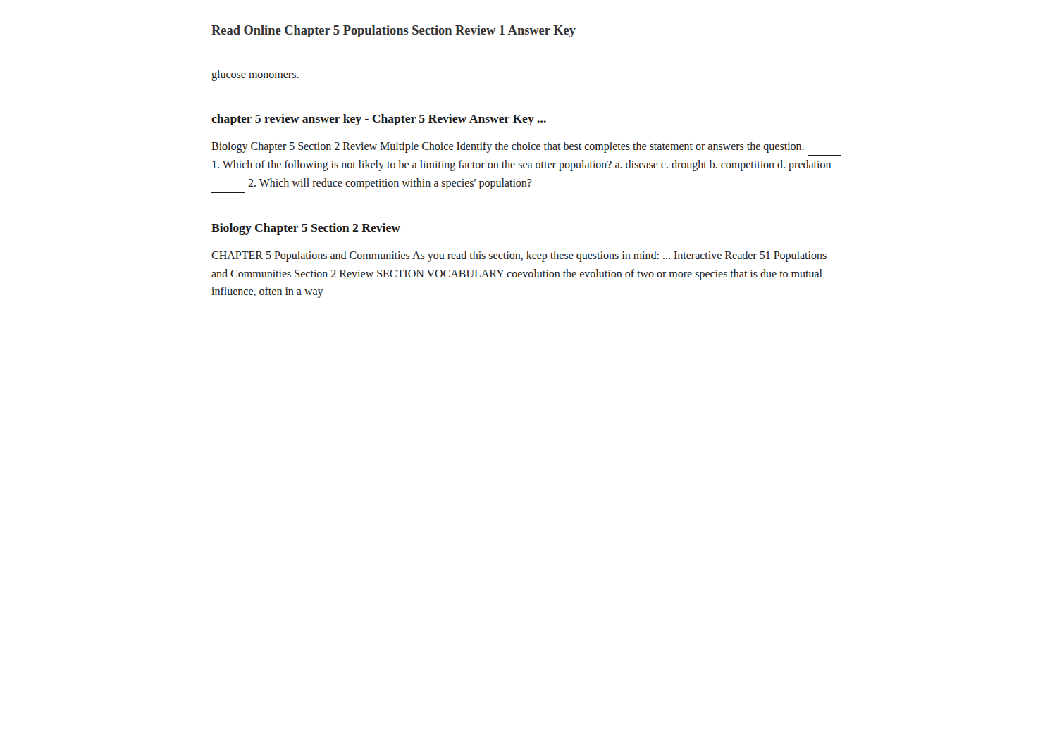Read Online Chapter 5 Populations Section Review 1 Answer Key
glucose monomers.
chapter 5 review answer key - Chapter 5 Review Answer Key ...
Biology Chapter 5 Section 2 Review Multiple Choice Identify the choice that best completes the statement or answers the question. 1. Which of the following is not likely to be a limiting factor on the sea otter population? a. disease c. drought b. competition d. predation 2. Which will reduce competition within a species' population?
Biology Chapter 5 Section 2 Review
CHAPTER 5 Populations and Communities As you read this section, keep these questions in mind: ... Interactive Reader 51 Populations and Communities Section 2 Review SECTION VOCABULARY coevolution the evolution of two or more species that is due to mutual influence, often in a way